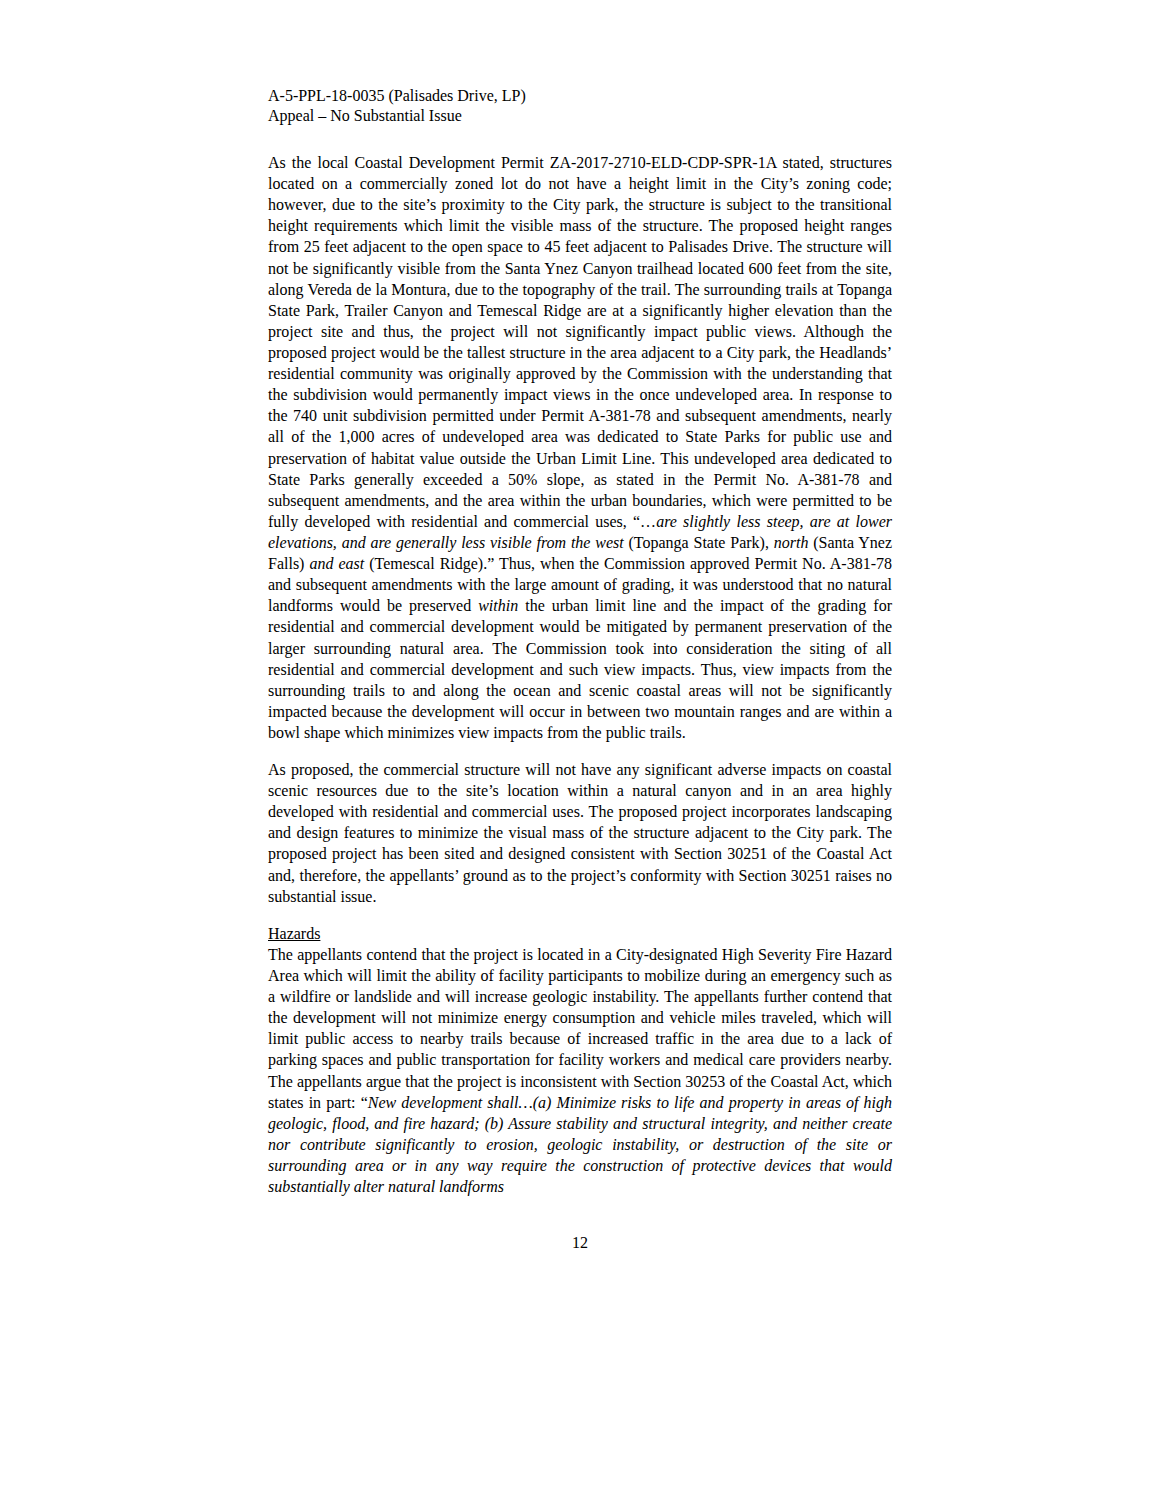A-5-PPL-18-0035 (Palisades Drive, LP)
Appeal – No Substantial Issue
As the local Coastal Development Permit ZA-2017-2710-ELD-CDP-SPR-1A stated, structures located on a commercially zoned lot do not have a height limit in the City’s zoning code; however, due to the site’s proximity to the City park, the structure is subject to the transitional height requirements which limit the visible mass of the structure. The proposed height ranges from 25 feet adjacent to the open space to 45 feet adjacent to Palisades Drive. The structure will not be significantly visible from the Santa Ynez Canyon trailhead located 600 feet from the site, along Vereda de la Montura, due to the topography of the trail. The surrounding trails at Topanga State Park, Trailer Canyon and Temescal Ridge are at a significantly higher elevation than the project site and thus, the project will not significantly impact public views. Although the proposed project would be the tallest structure in the area adjacent to a City park, the Headlands’ residential community was originally approved by the Commission with the understanding that the subdivision would permanently impact views in the once undeveloped area. In response to the 740 unit subdivision permitted under Permit A-381-78 and subsequent amendments, nearly all of the 1,000 acres of undeveloped area was dedicated to State Parks for public use and preservation of habitat value outside the Urban Limit Line. This undeveloped area dedicated to State Parks generally exceeded a 50% slope, as stated in the Permit No. A-381-78 and subsequent amendments, and the area within the urban boundaries, which were permitted to be fully developed with residential and commercial uses, “…are slightly less steep, are at lower elevations, and are generally less visible from the west (Topanga State Park), north (Santa Ynez Falls) and east (Temescal Ridge).” Thus, when the Commission approved Permit No. A-381-78 and subsequent amendments with the large amount of grading, it was understood that no natural landforms would be preserved within the urban limit line and the impact of the grading for residential and commercial development would be mitigated by permanent preservation of the larger surrounding natural area. The Commission took into consideration the siting of all residential and commercial development and such view impacts. Thus, view impacts from the surrounding trails to and along the ocean and scenic coastal areas will not be significantly impacted because the development will occur in between two mountain ranges and are within a bowl shape which minimizes view impacts from the public trails.
As proposed, the commercial structure will not have any significant adverse impacts on coastal scenic resources due to the site’s location within a natural canyon and in an area highly developed with residential and commercial uses. The proposed project incorporates landscaping and design features to minimize the visual mass of the structure adjacent to the City park. The proposed project has been sited and designed consistent with Section 30251 of the Coastal Act and, therefore, the appellants’ ground as to the project’s conformity with Section 30251 raises no substantial issue.
Hazards
The appellants contend that the project is located in a City-designated High Severity Fire Hazard Area which will limit the ability of facility participants to mobilize during an emergency such as a wildfire or landslide and will increase geologic instability. The appellants further contend that the development will not minimize energy consumption and vehicle miles traveled, which will limit public access to nearby trails because of increased traffic in the area due to a lack of parking spaces and public transportation for facility workers and medical care providers nearby. The appellants argue that the project is inconsistent with Section 30253 of the Coastal Act, which states in part: “New development shall…(a) Minimize risks to life and property in areas of high geologic, flood, and fire hazard; (b) Assure stability and structural integrity, and neither create nor contribute significantly to erosion, geologic instability, or destruction of the site or surrounding area or in any way require the construction of protective devices that would substantially alter natural landforms
12